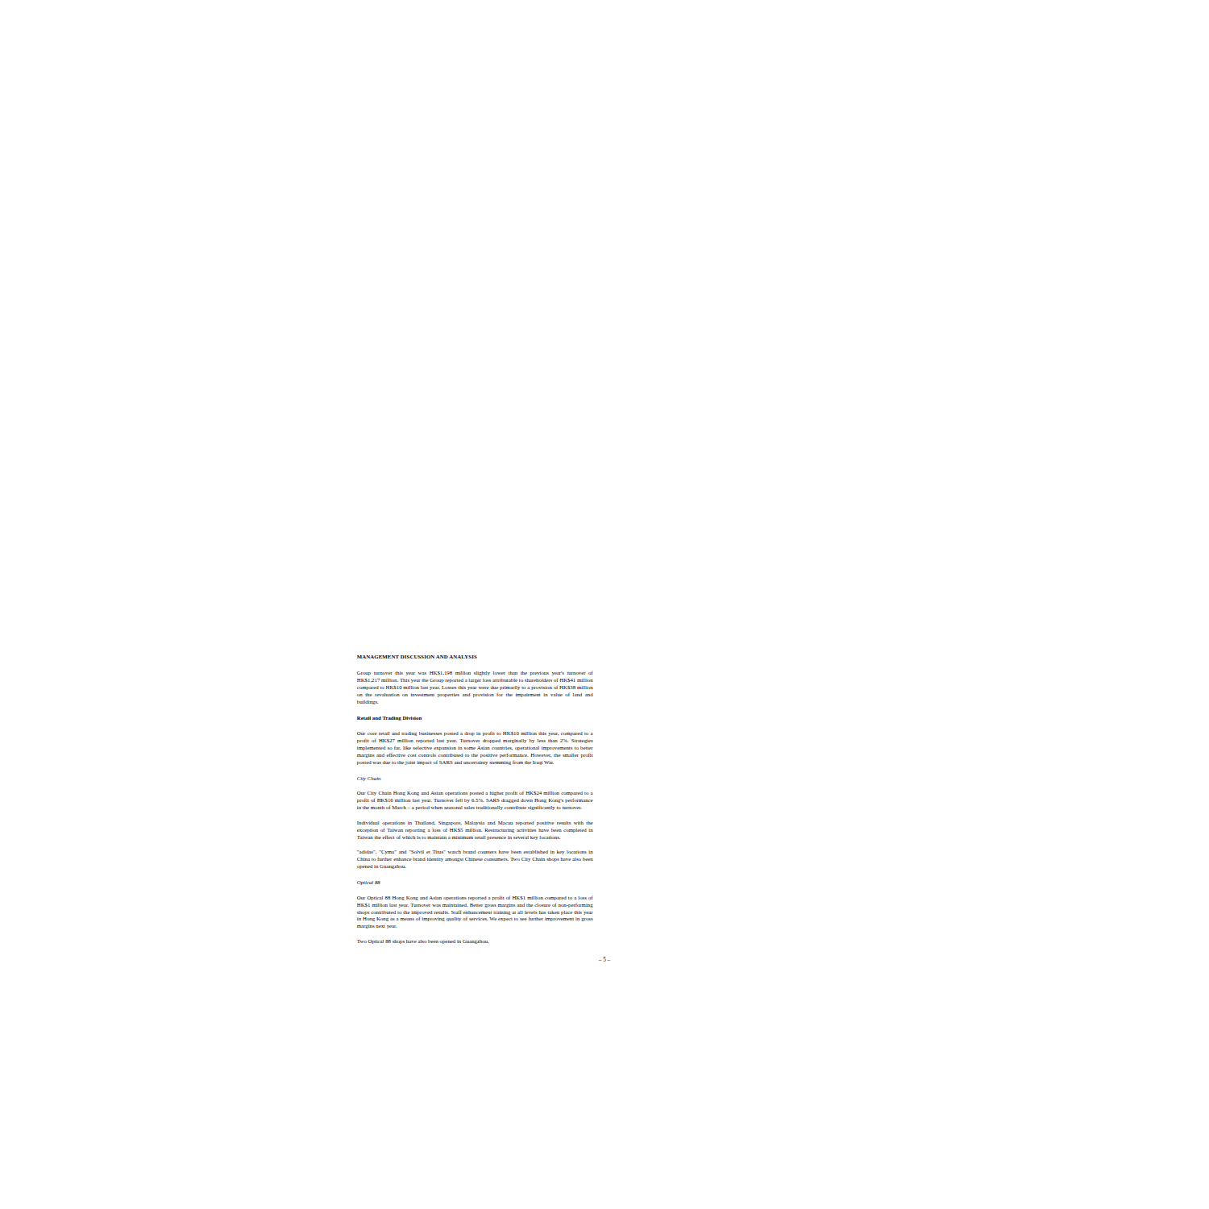Management Discussion and Analysis
Group turnover this year was HK$1,198 million slightly lower than the previous year's turnover of HK$1,217 million. This year the Group reported a larger loss attributable to shareholders of HK$41 million compared to HK$10 million last year. Losses this year were due primarily to a provision of HK$38 million on the revaluation on investment properties and provision for the impairment in value of land and buildings.
Retail and Trading Division
Our core retail and trading businesses posted a drop in profit to HK$10 million this year, compared to a profit of HK$27 million reported last year. Turnover dropped marginally by less than 2%. Strategies implemented so far, like selective expansion in some Asian countries, operational improvements to better margins and effective cost controls contributed to the positive performance. However, the smaller profit posted was due to the joint impact of SARS and uncertainty stemming from the Iraqi War.
City Chain
Our City Chain Hong Kong and Asian operations posted a higher profit of HK$24 million compared to a profit of HK$16 million last year. Turnover fell by 6.5%. SARS dragged down Hong Kong's performance in the month of March – a period when seasonal sales traditionally contribute significantly to turnover.
Individual operations in Thailand, Singapore, Malaysia and Macau reported positive results with the exception of Taiwan reporting a loss of HK$5 million. Restructuring activities have been completed in Taiwan the effect of which is to maintain a minimum retail presence in several key locations.
"adidas", "Cyma" and "Solvil et Titus" watch brand counters have been established in key locations in China to further enhance brand identity amongst Chinese consumers. Two City Chain shops have also been opened in Guangzhou.
Optical 88
Our Optical 88 Hong Kong and Asian operations reported a profit of HK$1 million compared to a loss of HK$1 million last year. Turnover was maintained. Better gross margins and the closure of non-performing shops contributed to the improved results. Staff enhancement training at all levels has taken place this year in Hong Kong as a means of improving quality of services. We expect to see further improvement in gross margins next year.
Two Optical 88 shops have also been opened in Guangzhou.
– 5 –